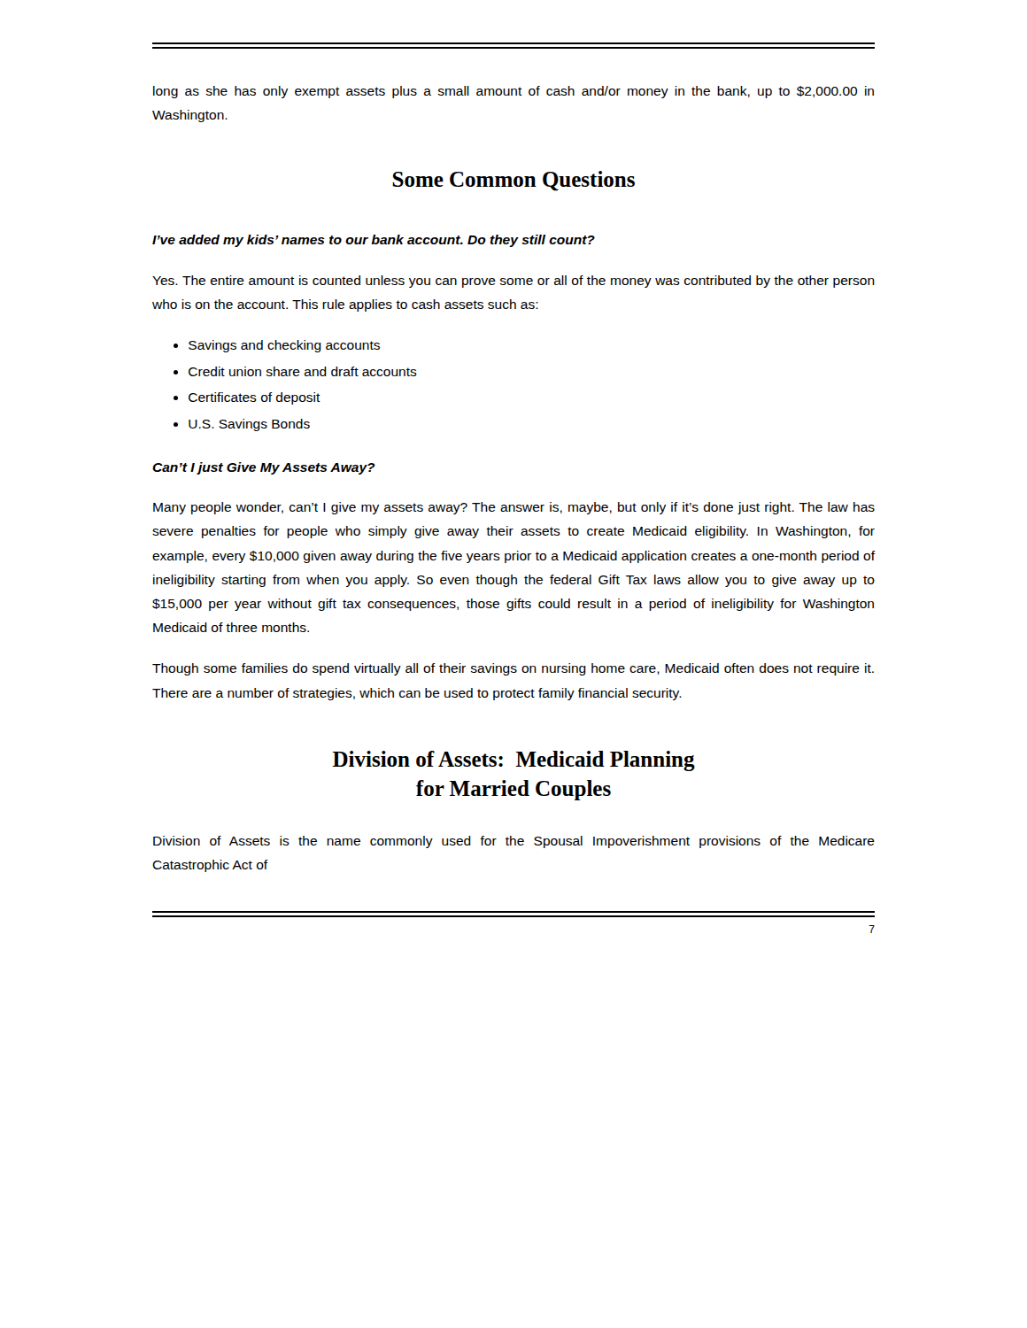long as she has only exempt assets plus a small amount of cash and/or money in the bank, up to $2,000.00 in Washington.
Some Common Questions
I’ve added my kids’ names to our bank account. Do they still count?
Yes. The entire amount is counted unless you can prove some or all of the money was contributed by the other person who is on the account. This rule applies to cash assets such as:
Savings and checking accounts
Credit union share and draft accounts
Certificates of deposit
U.S. Savings Bonds
Can’t I just Give My Assets Away?
Many people wonder, can’t I give my assets away? The answer is, maybe, but only if it’s done just right. The law has severe penalties for people who simply give away their assets to create Medicaid eligibility. In Washington, for example, every $10,000 given away during the five years prior to a Medicaid application creates a one-month period of ineligibility starting from when you apply. So even though the federal Gift Tax laws allow you to give away up to $15,000 per year without gift tax consequences, those gifts could result in a period of ineligibility for Washington Medicaid of three months.
Though some families do spend virtually all of their savings on nursing home care, Medicaid often does not require it. There are a number of strategies, which can be used to protect family financial security.
Division of Assets: Medicaid Planning
for Married Couples
Division of Assets is the name commonly used for the Spousal Impoverishment provisions of the Medicare Catastrophic Act of
7